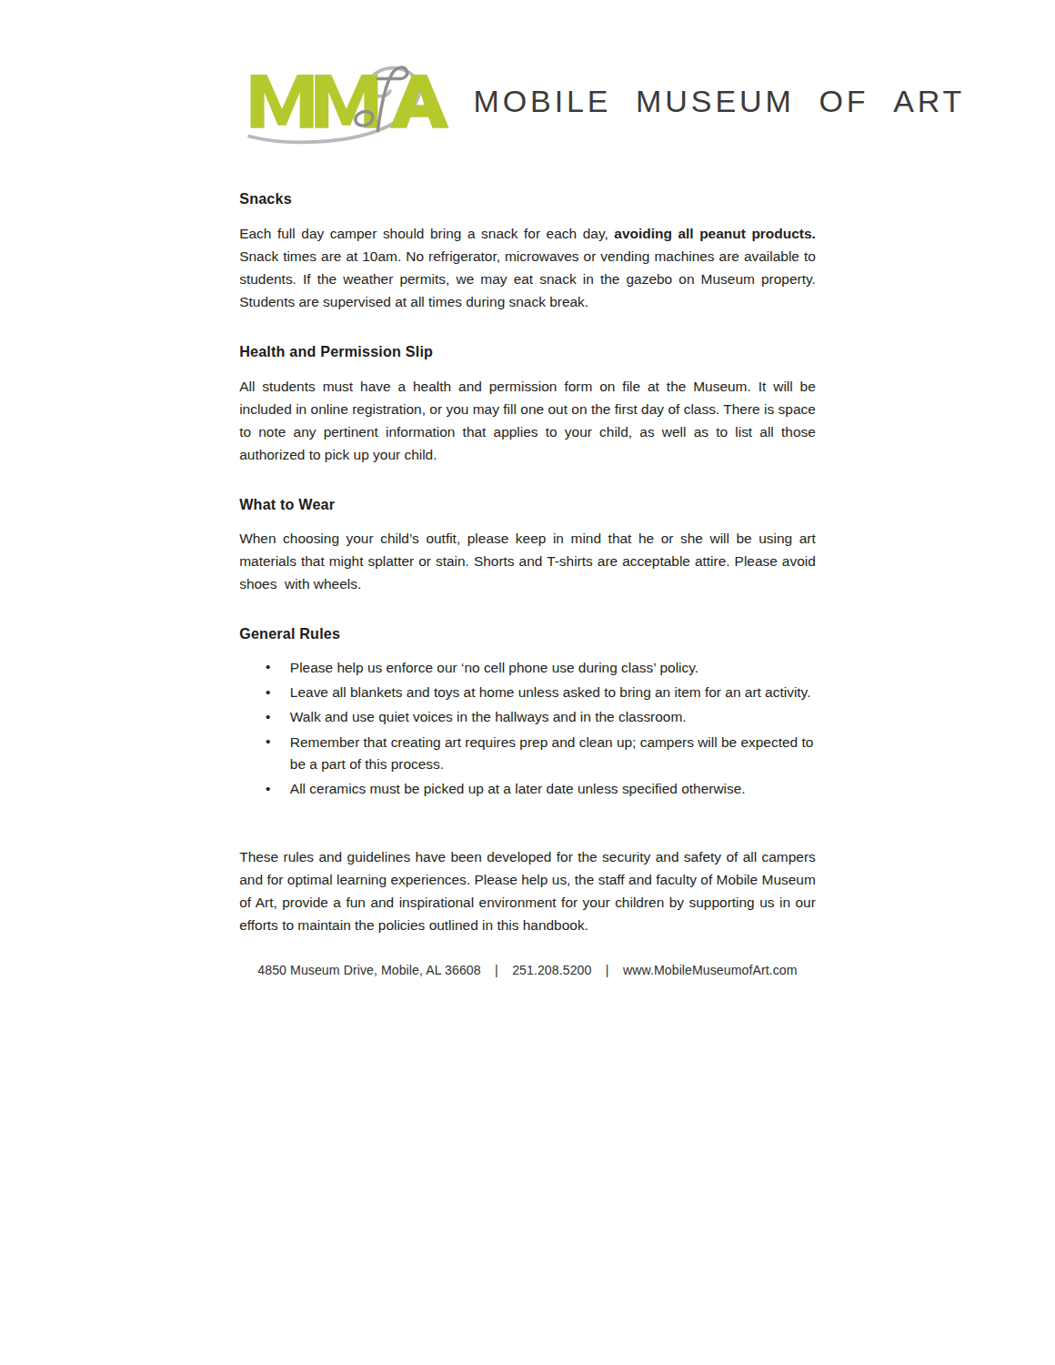MOBILE MUSEUM OF ART
Snacks
Each full day camper should bring a snack for each day, avoiding all peanut products. Snack times are at 10am. No refrigerator, microwaves or vending machines are available to students. If the weather permits, we may eat snack in the gazebo on Museum property. Students are supervised at all times during snack break.
Health and Permission Slip
All students must have a health and permission form on file at the Museum. It will be included in online registration, or you may fill one out on the first day of class. There is space to note any pertinent information that applies to your child, as well as to list all those authorized to pick up your child.
What to Wear
When choosing your child’s outfit, please keep in mind that he or she will be using art materials that might splatter or stain. Shorts and T-shirts are acceptable attire. Please avoid shoes with wheels.
General Rules
Please help us enforce our ‘no cell phone use during class’ policy.
Leave all blankets and toys at home unless asked to bring an item for an art activity.
Walk and use quiet voices in the hallways and in the classroom.
Remember that creating art requires prep and clean up; campers will be expected to be a part of this process.
All ceramics must be picked up at a later date unless specified otherwise.
These rules and guidelines have been developed for the security and safety of all campers and for optimal learning experiences. Please help us, the staff and faculty of Mobile Museum of Art, provide a fun and inspirational environment for your children by supporting us in our efforts to maintain the policies outlined in this handbook.
4850 Museum Drive, Mobile, AL 36608|251.208.5200|www.MobileMuseumofArt.com